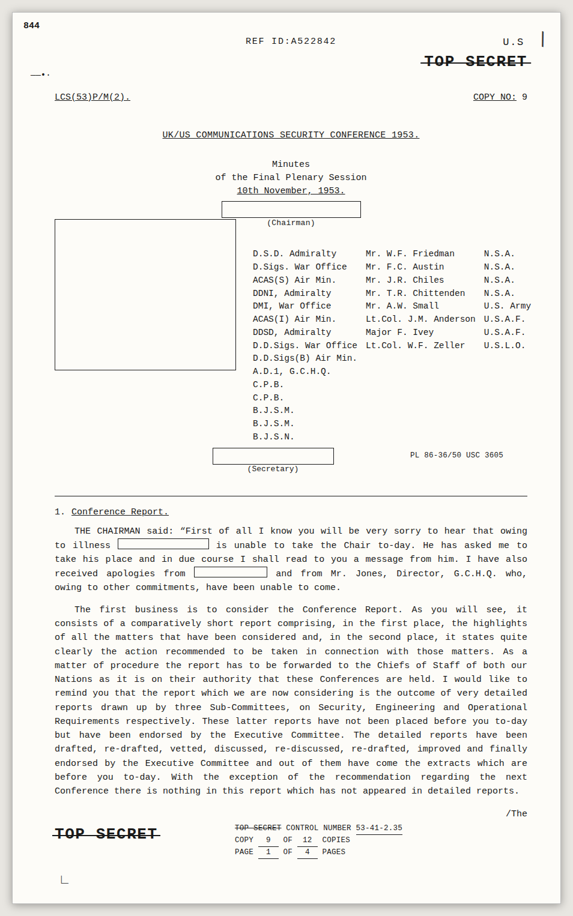844
∖
U.S
REF ID:A522842
TOP SECRET
——•·
LCS(53)P/M(2). COPY NO: 9
UK/US COMMUNICATIONS SECURITY CONFERENCE 1953.
Minutes
of the Final Plenary Session
10th November, 1953.
(Chairman)
| D.S.D. Admiralty | Mr. W.F. Friedman | N.S.A. |
| D.Sigs. War Office | Mr. F.C. Austin | N.S.A. |
| ACAS(S) Air Min. | Mr. J.R. Chiles | N.S.A. |
| DDNI, Admiralty | Mr. T.R. Chittenden | N.S.A. |
| DMI, War Office | Mr. A.W. Small | U.S. Army |
| ACAS(I) Air Min. | Lt.Col. J.M. Anderson | U.S.A.F. |
| DDSD, Admiralty | Major F. Ivey | U.S.A.F. |
| D.D.Sigs. War Office | Lt.Col. W.F. Zeller | U.S.L.O. |
D.D.Sigs(B) Air Min.
A.D.1, G.C.H.Q.
C.P.B.
C.P.B.
B.J.S.M.
B.J.S.M.
B.J.S.N.
(Secretary)
PL 86-36/50 USC 3605
1. Conference Report.
THE CHAIRMAN said: “First of all I know you will be very sorry to hear that owing to illness is unable to take the Chair to-day. He has asked me to take his place and in due course I shall read to you a message from him. I have also received apologies from and from Mr. Jones, Director, G.C.H.Q. who, owing to other commitments, have been unable to come.
The first business is to consider the Conference Report. As you will see, it consists of a comparatively short report comprising, in the first place, the highlights of all the matters that have been considered and, in the second place, it states quite clearly the action recommended to be taken in connection with those matters. As a matter of procedure the report has to be forwarded to the Chiefs of Staff of both our Nations as it is on their authority that these Conferences are held. I would like to remind you that the report which we are now considering is the outcome of very detailed reports drawn up by three Sub-Committees, on Security, Engineering and Operational Requirements respectively. These latter reports have not been placed before you to-day but have been endorsed by the Executive Committee. The detailed reports have been drafted, re-drafted, vetted, discussed, re-discussed, re-drafted, improved and finally endorsed by the Executive Committee and out of them have come the extracts which are before you to-day. With the exception of the recommendation regarding the next Conference there is nothing in this report which has not appeared in detailed reports.
/The
TOP SECRET
TOP SECRET CONTROL NUMBER 53-41-2.35 COPY 9 OF 12 COPIES PAGE 1 OF 4 PAGES
∟